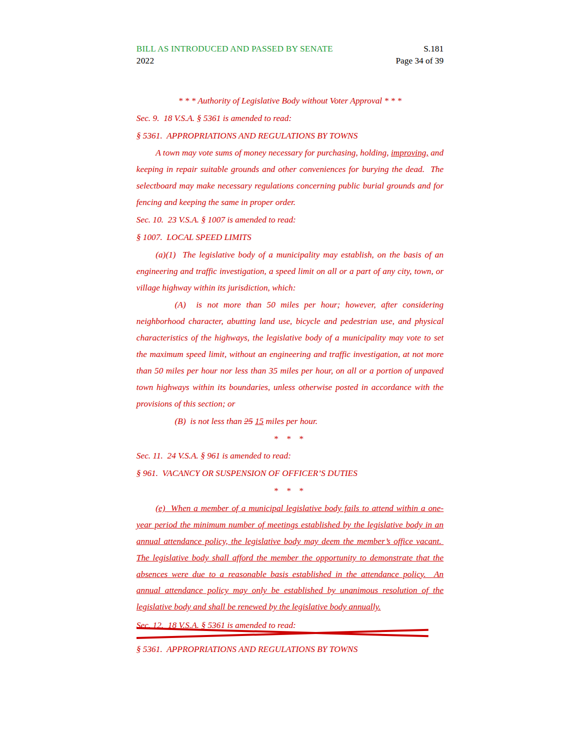BILL AS INTRODUCED AND PASSED BY SENATE 2022
S.181 Page 34 of 39
* * * Authority of Legislative Body without Voter Approval * * *
Sec. 9. 18 V.S.A. § 5361 is amended to read:
§ 5361. APPROPRIATIONS AND REGULATIONS BY TOWNS
A town may vote sums of money necessary for purchasing, holding, improving, and keeping in repair suitable grounds and other conveniences for burying the dead. The selectboard may make necessary regulations concerning public burial grounds and for fencing and keeping the same in proper order.
Sec. 10. 23 V.S.A. § 1007 is amended to read:
§ 1007. LOCAL SPEED LIMITS
(a)(1) The legislative body of a municipality may establish, on the basis of an engineering and traffic investigation, a speed limit on all or a part of any city, town, or village highway within its jurisdiction, which:
(A) is not more than 50 miles per hour; however, after considering neighborhood character, abutting land use, bicycle and pedestrian use, and physical characteristics of the highways, the legislative body of a municipality may vote to set the maximum speed limit, without an engineering and traffic investigation, at not more than 50 miles per hour nor less than 35 miles per hour, on all or a portion of unpaved town highways within its boundaries, unless otherwise posted in accordance with the provisions of this section; or
(B) is not less than 25 15 miles per hour.
* * *
Sec. 11. 24 V.S.A. § 961 is amended to read:
§ 961. VACANCY OR SUSPENSION OF OFFICER’S DUTIES
* * *
(e) When a member of a municipal legislative body fails to attend within a one-year period the minimum number of meetings established by the legislative body in an annual attendance policy, the legislative body may deem the member’s office vacant. The legislative body shall afford the member the opportunity to demonstrate that the absences were due to a reasonable basis established in the attendance policy. An annual attendance policy may only be established by unanimous resolution of the legislative body and shall be renewed by the legislative body annually.
Sec. 12. 18 V.S.A. § 5361 is amended to read:
§ 5361. APPROPRIATIONS AND REGULATIONS BY TOWNS